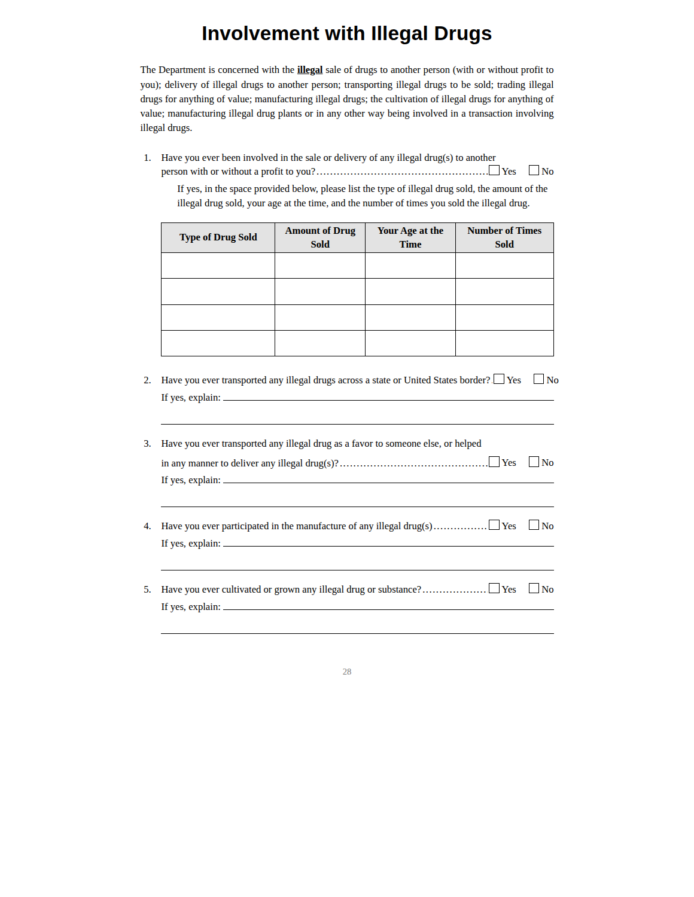Involvement with Illegal Drugs
The Department is concerned with the illegal sale of drugs to another person (with or without profit to you); delivery of illegal drugs to another person; transporting illegal drugs to be sold; trading illegal drugs for anything of value; manufacturing illegal drugs; the cultivation of illegal drugs for anything of value; manufacturing illegal drug plants or in any other way being involved in a transaction involving illegal drugs.
Have you ever been involved in the sale or delivery of any illegal drug(s) to another person with or without a profit to you? ..................................................................................... Yes No
If yes, in the space provided below, please list the type of illegal drug sold, the amount of the illegal drug sold, your age at the time, and the number of times you sold the illegal drug.
| Type of Drug Sold | Amount of Drug Sold | Your Age at the Time | Number of Times Sold |
| --- | --- | --- | --- |
Have you ever transported any illegal drugs across a state or United States border? .................. Yes No
If yes, explain:
Have you ever transported any illegal drug as a favor to someone else, or helped in any manner to deliver any illegal drug(s)? ............................................................................. Yes No
If yes, explain:
Have you ever participated in the manufacture of any illegal drug(s) ........................................ Yes No
If yes, explain:
Have you ever cultivated or grown any illegal drug or substance? ............................................ Yes No
If yes, explain:
28